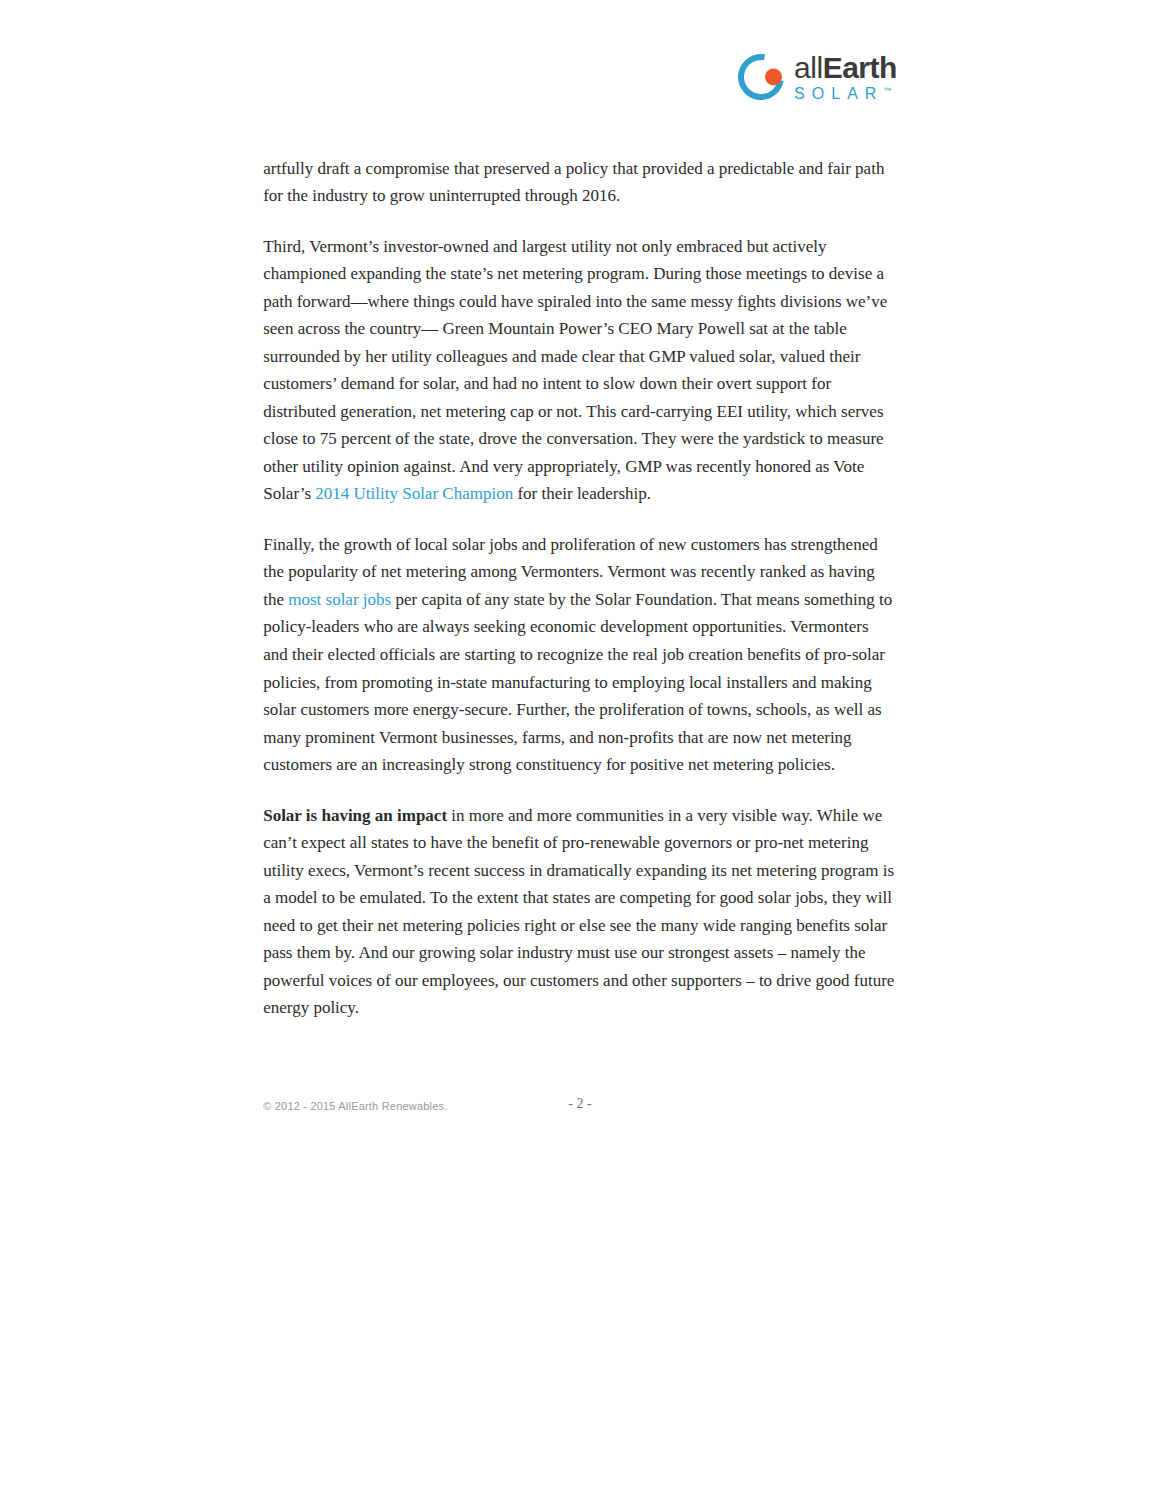allEarth SOLAR™
artfully draft a compromise that preserved a policy that provided a predictable and fair path for the industry to grow uninterrupted through 2016.
Third, Vermont’s investor-owned and largest utility not only embraced but actively championed expanding the state’s net metering program. During those meetings to devise a path forward—where things could have spiraled into the same messy fights divisions we’ve seen across the country— Green Mountain Power’s CEO Mary Powell sat at the table surrounded by her utility colleagues and made clear that GMP valued solar, valued their customers’ demand for solar, and had no intent to slow down their overt support for distributed generation, net metering cap or not. This card-carrying EEI utility, which serves close to 75 percent of the state, drove the conversation. They were the yardstick to measure other utility opinion against. And very appropriately, GMP was recently honored as Vote Solar’s 2014 Utility Solar Champion for their leadership.
Finally, the growth of local solar jobs and proliferation of new customers has strengthened the popularity of net metering among Vermonters. Vermont was recently ranked as having the most solar jobs per capita of any state by the Solar Foundation. That means something to policy-leaders who are always seeking economic development opportunities. Vermonters and their elected officials are starting to recognize the real job creation benefits of pro-solar policies, from promoting in-state manufacturing to employing local installers and making solar customers more energy-secure. Further, the proliferation of towns, schools, as well as many prominent Vermont businesses, farms, and non-profits that are now net metering customers are an increasingly strong constituency for positive net metering policies.
Solar is having an impact in more and more communities in a very visible way. While we can’t expect all states to have the benefit of pro-renewable governors or pro-net metering utility execs, Vermont’s recent success in dramatically expanding its net metering program is a model to be emulated. To the extent that states are competing for good solar jobs, they will need to get their net metering policies right or else see the many wide ranging benefits solar pass them by. And our growing solar industry must use our strongest assets – namely the powerful voices of our employees, our customers and other supporters – to drive good future energy policy.
© 2012 - 2015 AllEarth Renewables.
- 2 -